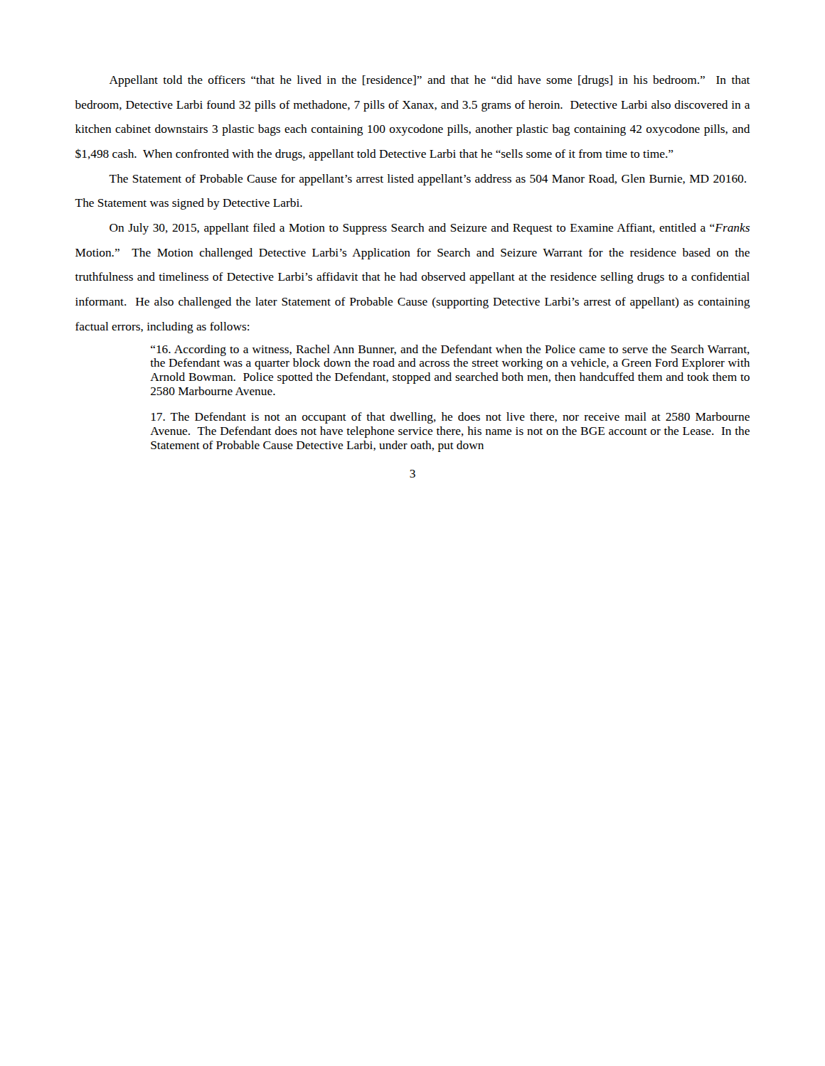Appellant told the officers “that he lived in the [residence]” and that he “did have some [drugs] in his bedroom.” In that bedroom, Detective Larbi found 32 pills of methadone, 7 pills of Xanax, and 3.5 grams of heroin. Detective Larbi also discovered in a kitchen cabinet downstairs 3 plastic bags each containing 100 oxycodone pills, another plastic bag containing 42 oxycodone pills, and $1,498 cash. When confronted with the drugs, appellant told Detective Larbi that he “sells some of it from time to time.”
The Statement of Probable Cause for appellant’s arrest listed appellant’s address as 504 Manor Road, Glen Burnie, MD 20160. The Statement was signed by Detective Larbi.
On July 30, 2015, appellant filed a Motion to Suppress Search and Seizure and Request to Examine Affiant, entitled a “Franks Motion.” The Motion challenged Detective Larbi’s Application for Search and Seizure Warrant for the residence based on the truthfulness and timeliness of Detective Larbi’s affidavit that he had observed appellant at the residence selling drugs to a confidential informant. He also challenged the later Statement of Probable Cause (supporting Detective Larbi’s arrest of appellant) as containing factual errors, including as follows:
“16. According to a witness, Rachel Ann Bunner, and the Defendant when the Police came to serve the Search Warrant, the Defendant was a quarter block down the road and across the street working on a vehicle, a Green Ford Explorer with Arnold Bowman. Police spotted the Defendant, stopped and searched both men, then handcuffed them and took them to 2580 Marbourne Avenue.
17. The Defendant is not an occupant of that dwelling, he does not live there, nor receive mail at 2580 Marbourne Avenue. The Defendant does not have telephone service there, his name is not on the BGE account or the Lease. In the Statement of Probable Cause Detective Larbi, under oath, put down
3